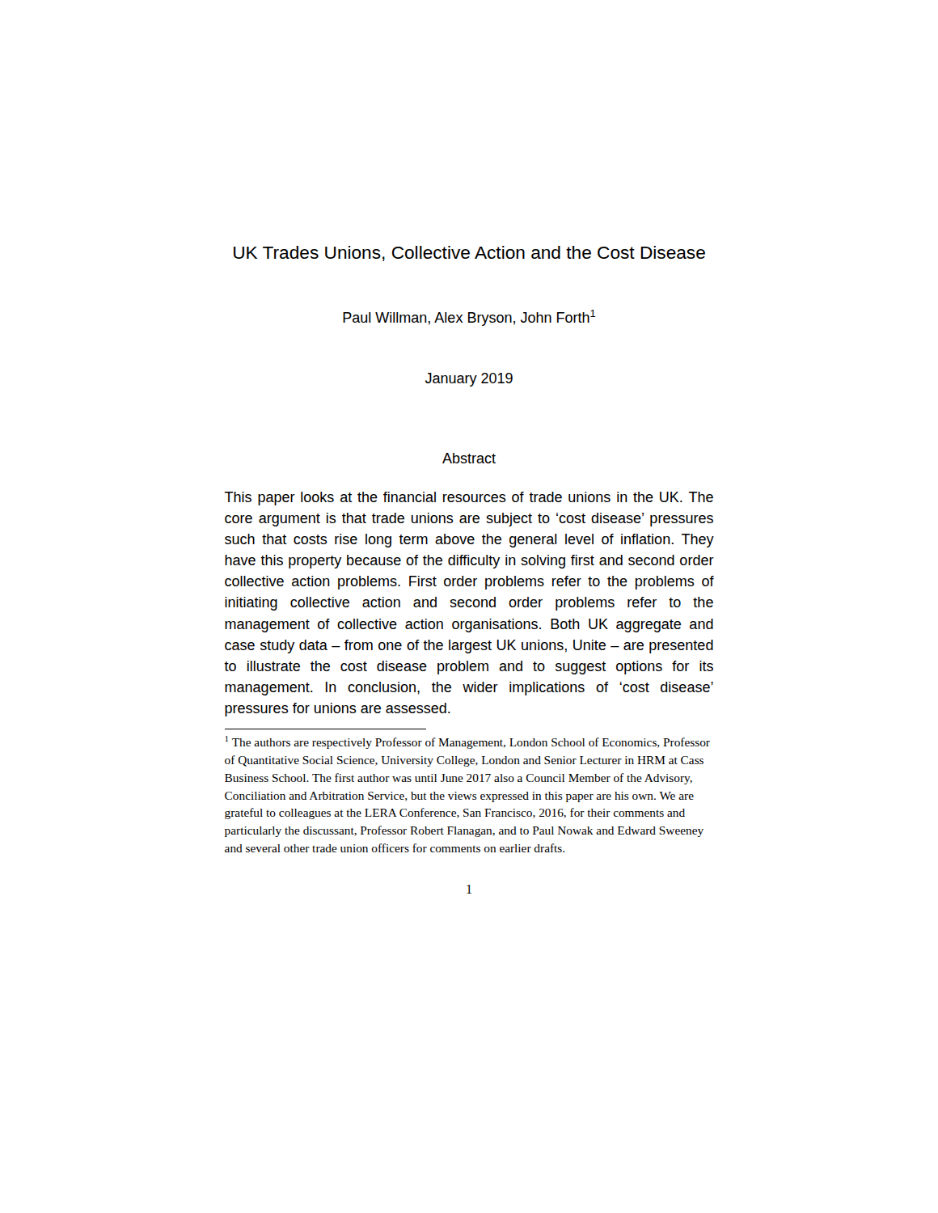UK Trades Unions, Collective Action and the Cost Disease
Paul Willman, Alex Bryson, John Forth1
January 2019
Abstract
This paper looks at the financial resources of trade unions in the UK. The core argument is that trade unions are subject to ‘cost disease’ pressures such that costs rise long term above the general level of inflation. They have this property because of the difficulty in solving first and second order collective action problems. First order problems refer to the problems of initiating collective action and second order problems refer to the management of collective action organisations. Both UK aggregate and case study data – from one of the largest UK unions, Unite – are presented to illustrate the cost disease problem and to suggest options for its management. In conclusion, the wider implications of ‘cost disease’ pressures for unions are assessed.
1 The authors are respectively Professor of Management, London School of Economics, Professor of Quantitative Social Science, University College, London and Senior Lecturer in HRM at Cass Business School. The first author was until June 2017 also a Council Member of the Advisory, Conciliation and Arbitration Service, but the views expressed in this paper are his own. We are grateful to colleagues at the LERA Conference, San Francisco, 2016, for their comments and particularly the discussant, Professor Robert Flanagan, and to Paul Nowak and Edward Sweeney and several other trade union officers for comments on earlier drafts.
1